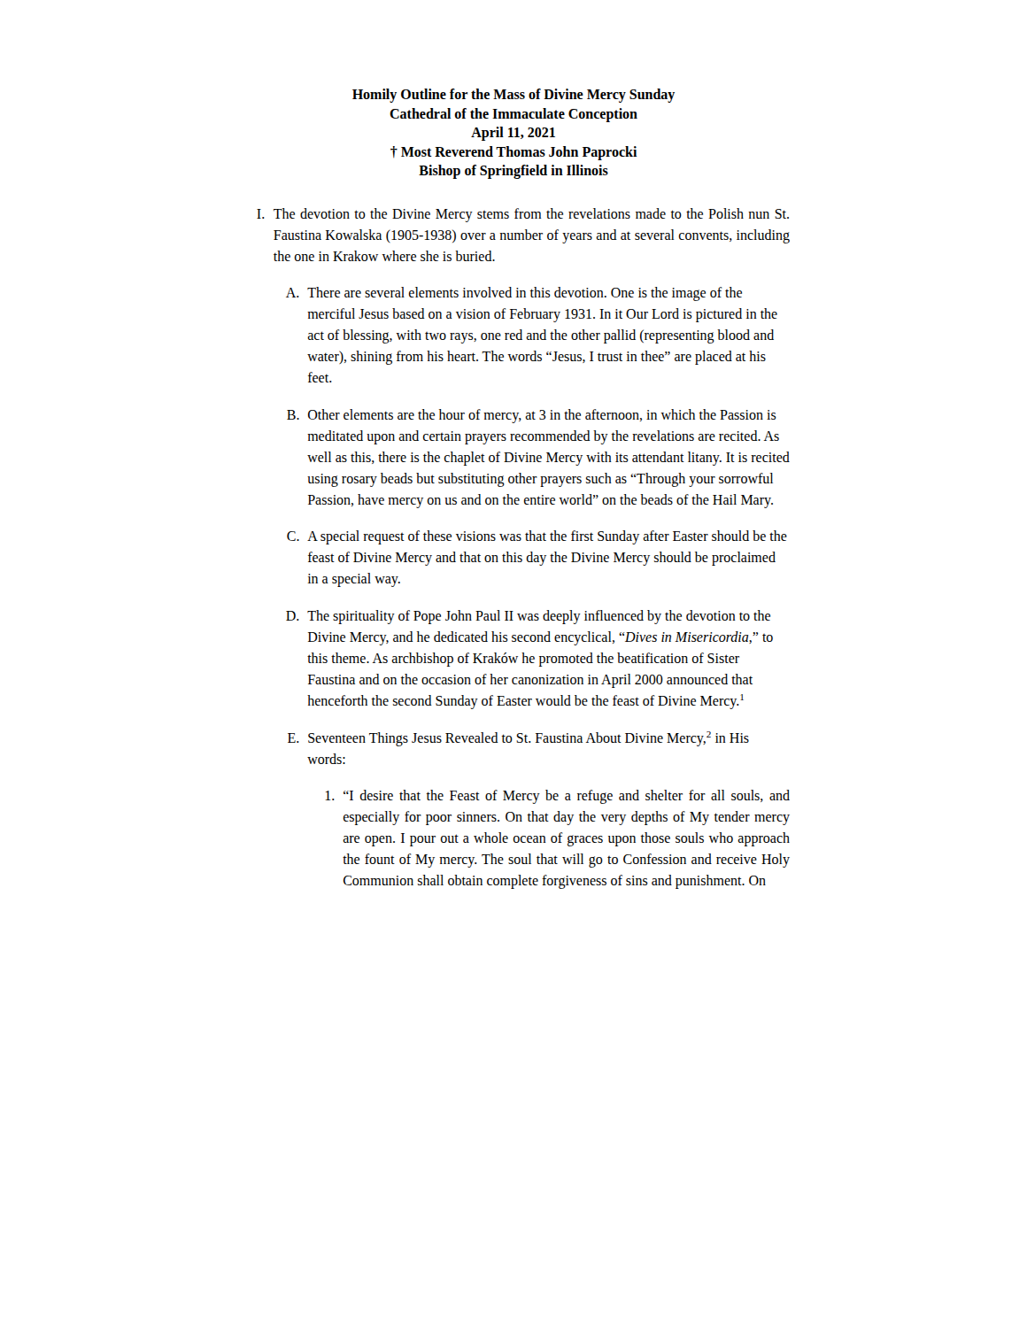Homily Outline for the Mass of Divine Mercy Sunday Cathedral of the Immaculate Conception April 11, 2021 † Most Reverend Thomas John Paprocki Bishop of Springfield in Illinois
The devotion to the Divine Mercy stems from the revelations made to the Polish nun St. Faustina Kowalska (1905-1938) over a number of years and at several convents, including the one in Krakow where she is buried.
There are several elements involved in this devotion. One is the image of the merciful Jesus based on a vision of February 1931. In it Our Lord is pictured in the act of blessing, with two rays, one red and the other pallid (representing blood and water), shining from his heart. The words “Jesus, I trust in thee” are placed at his feet.
Other elements are the hour of mercy, at 3 in the afternoon, in which the Passion is meditated upon and certain prayers recommended by the revelations are recited. As well as this, there is the chaplet of Divine Mercy with its attendant litany. It is recited using rosary beads but substituting other prayers such as “Through your sorrowful Passion, have mercy on us and on the entire world” on the beads of the Hail Mary.
A special request of these visions was that the first Sunday after Easter should be the feast of Divine Mercy and that on this day the Divine Mercy should be proclaimed in a special way.
The spirituality of Pope John Paul II was deeply influenced by the devotion to the Divine Mercy, and he dedicated his second encyclical, “Dives in Misericordia,” to this theme. As archbishop of Kraków he promoted the beatification of Sister Faustina and on the occasion of her canonization in April 2000 announced that henceforth the second Sunday of Easter would be the feast of Divine Mercy.1
Seventeen Things Jesus Revealed to St. Faustina About Divine Mercy,2 in His words:
“I desire that the Feast of Mercy be a refuge and shelter for all souls, and especially for poor sinners. On that day the very depths of My tender mercy are open. I pour out a whole ocean of graces upon those souls who approach the fount of My mercy. The soul that will go to Confession and receive Holy Communion shall obtain complete forgiveness of sins and punishment. On